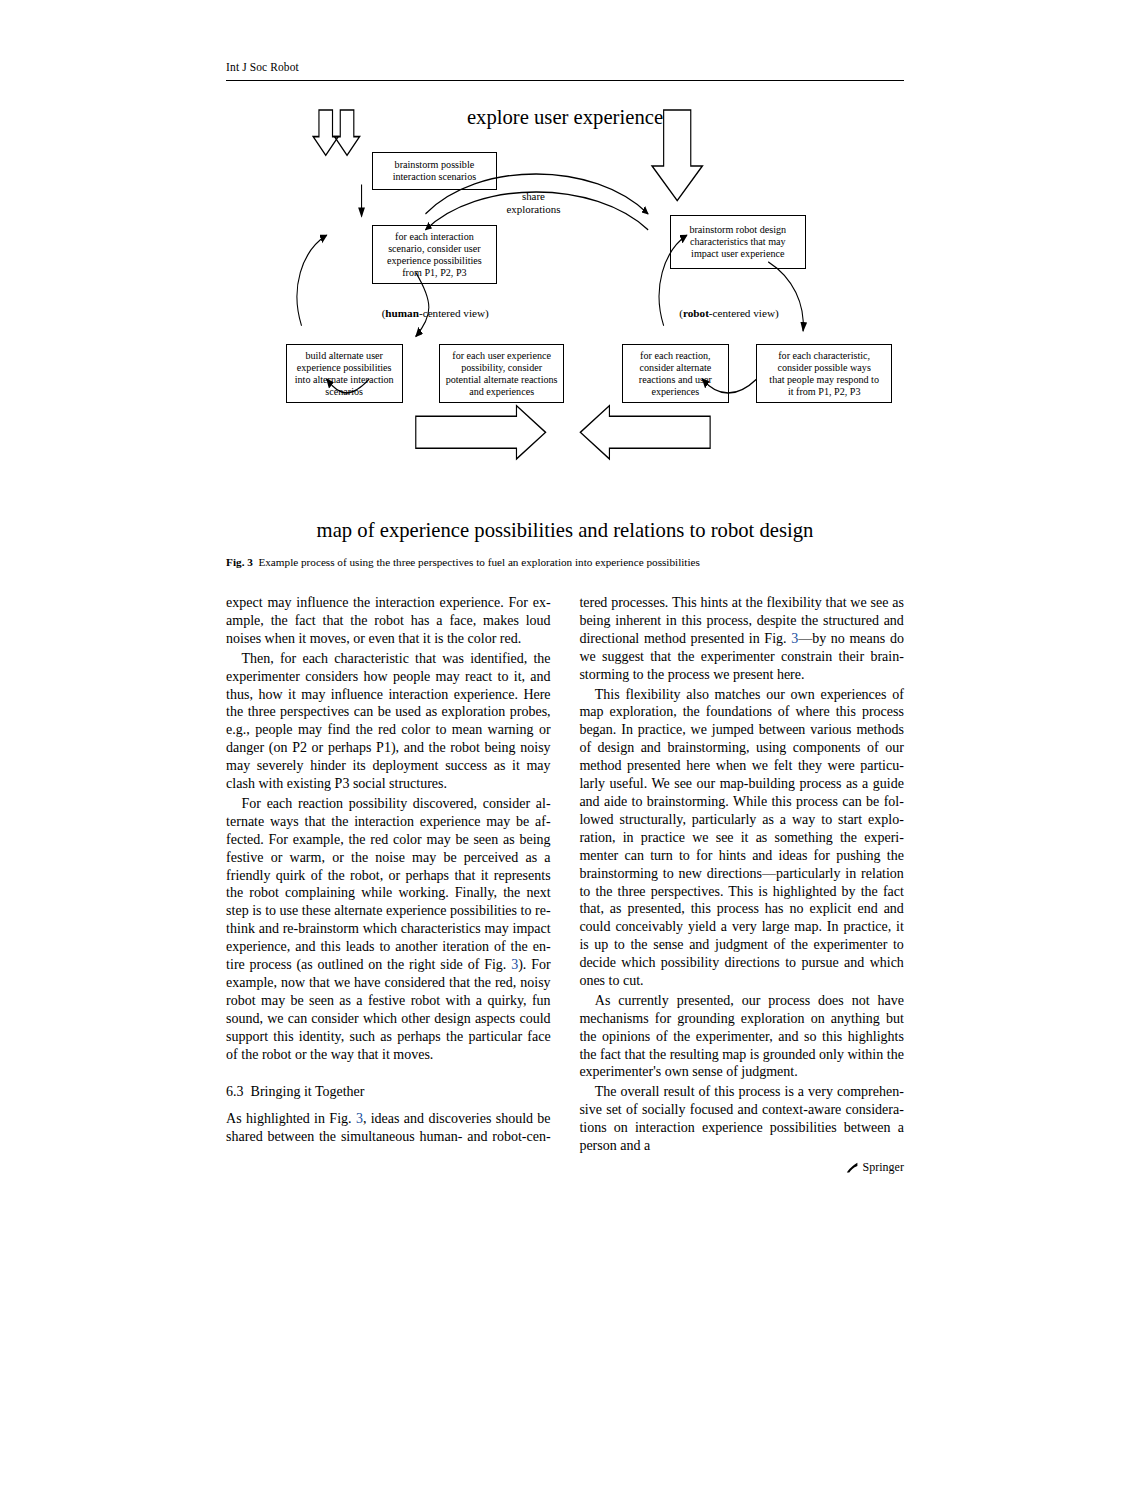Int J Soc Robot
explore user experience
brainstorm possible
interaction scenarios
for each interaction
scenario, consider user
experience possibilities
from P1, P2, P3
build alternate user
experience possibilities
into alternate interaction
scenarios
for each user experience
possibility, consider
potential alternate reactions
and experiences
brainstorm robot design
characteristics that may
impact user experience
for each characteristic,
consider possible ways
that people may respond to
it from P1, P2, P3
for each reaction,
consider alternate
reactions and user
experiences
(human-centered view)
(robot-centered view)
share
explorations
map of experience possibilities and relations to robot design
Fig. 3 Example process of using the three perspectives to fuel an exploration into experience possibilities
expect may influence the interaction experience. For example, the fact that the robot has a face, makes loud noises when it moves, or even that it is the color red.
Then, for each characteristic that was identified, the experimenter considers how people may react to it, and thus, how it may influence interaction experience. Here the three perspectives can be used as exploration probes, e.g., people may find the red color to mean warning or danger (on P2 or perhaps P1), and the robot being noisy may severely hinder its deployment success as it may clash with existing P3 social structures.
For each reaction possibility discovered, consider alternate ways that the interaction experience may be affected. For example, the red color may be seen as being festive or warm, or the noise may be perceived as a friendly quirk of the robot, or perhaps that it represents the robot complaining while working. Finally, the next step is to use these alternate experience possibilities to re-think and re-brainstorm which characteristics may impact experience, and this leads to another iteration of the entire process (as outlined on the right side of Fig. 3). For example, now that we have considered that the red, noisy robot may be seen as a festive robot with a quirky, fun sound, we can consider which other design aspects could support this identity, such as perhaps the particular face of the robot or the way that it moves.
6.3 Bringing it Together
As highlighted in Fig. 3, ideas and discoveries should be shared between the simultaneous human- and robot-centered processes. This hints at the flexibility that we see as being inherent in this process, despite the structured and directional method presented in Fig. 3—by no means do we suggest that the experimenter constrain their brainstorming to the process we present here.
This flexibility also matches our own experiences of map exploration, the foundations of where this process began. In practice, we jumped between various methods of design and brainstorming, using components of our method presented here when we felt they were particularly useful. We see our map-building process as a guide and aide to brainstorming. While this process can be followed structurally, particularly as a way to start exploration, in practice we see it as something the experimenter can turn to for hints and ideas for pushing the brainstorming to new directions—particularly in relation to the three perspectives. This is highlighted by the fact that, as presented, this process has no explicit end and could conceivably yield a very large map. In practice, it is up to the sense and judgment of the experimenter to decide which possibility directions to pursue and which ones to cut.
As currently presented, our process does not have mechanisms for grounding exploration on anything but the opinions of the experimenter, and so this highlights the fact that the resulting map is grounded only within the experimenter's own sense of judgment.
The overall result of this process is a very comprehensive set of socially focused and context-aware considerations on interaction experience possibilities between a person and a
Springer